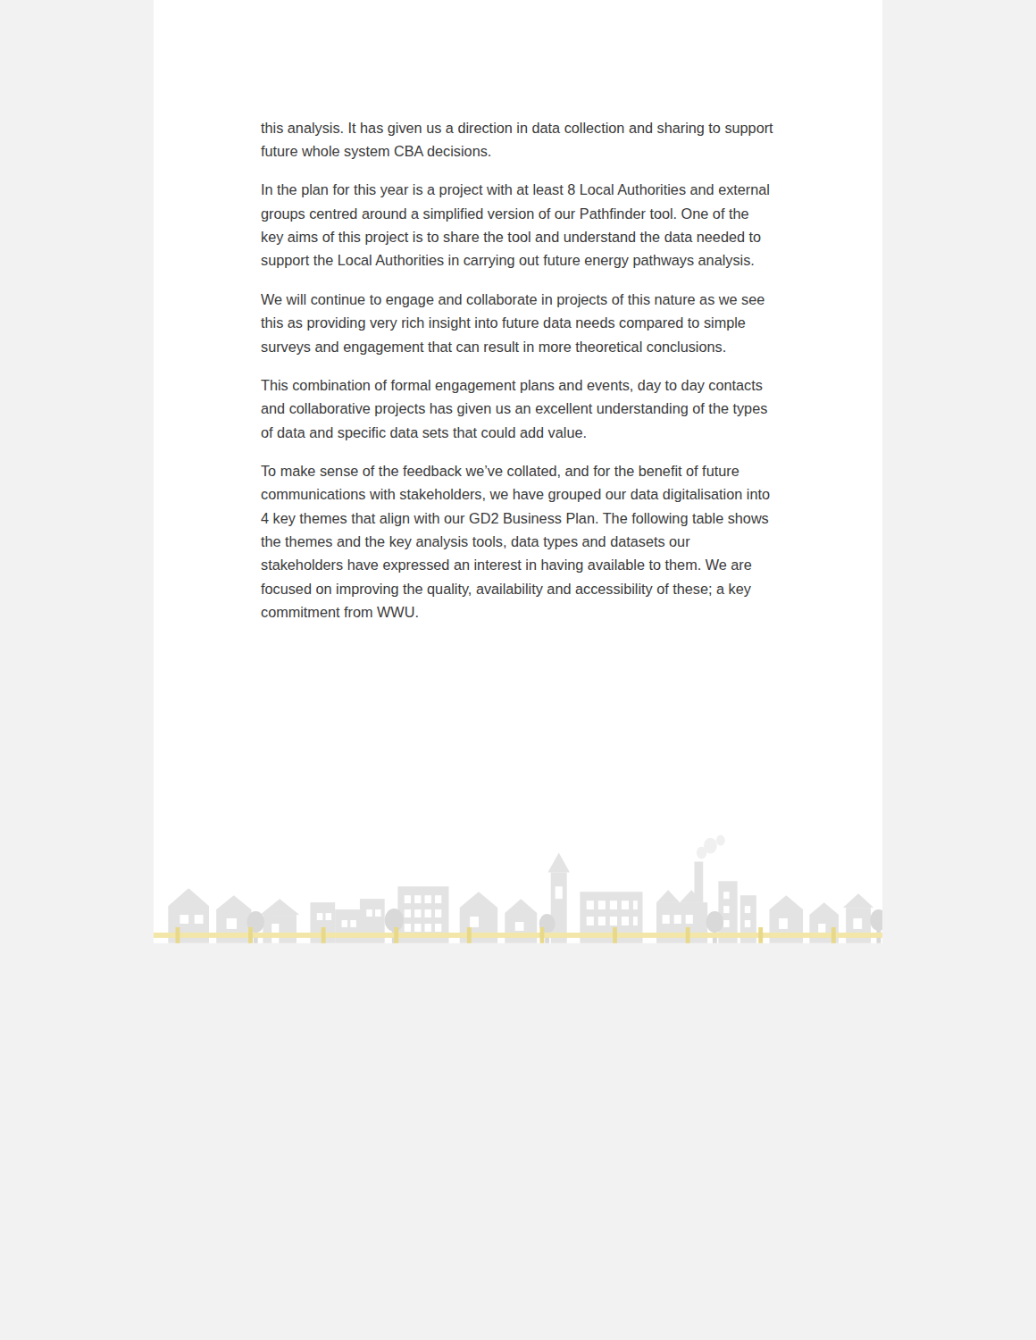this analysis. It has given us a direction in data collection and sharing to support future whole system CBA decisions.
In the plan for this year is a project with at least 8 Local Authorities and external groups centred around a simplified version of our Pathfinder tool. One of the key aims of this project is to share the tool and understand the data needed to support the Local Authorities in carrying out future energy pathways analysis.
We will continue to engage and collaborate in projects of this nature as we see this as providing very rich insight into future data needs compared to simple surveys and engagement that can result in more theoretical conclusions.
This combination of formal engagement plans and events, day to day contacts and collaborative projects has given us an excellent understanding of the types of data and specific data sets that could add value.
To make sense of the feedback we’ve collated, and for the benefit of future communications with stakeholders, we have grouped our data digitalisation into 4 key themes that align with our GD2 Business Plan. The following table shows the themes and the key analysis tools, data types and datasets our stakeholders have expressed an interest in having available to them. We are focused on improving the quality, availability and accessibility of these; a key commitment from WWU.